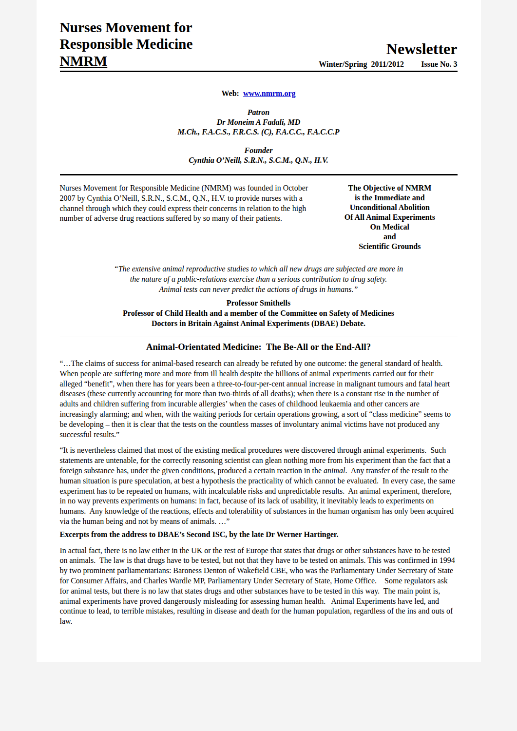Nurses Movement for
Responsible Medicine
NMRM
Newsletter
Winter/Spring 2011/2012 Issue No. 3
Web: www.nmrm.org
Patron
Dr Moneim A Fadali, MD
M.Ch., F.A.C.S., F.R.C.S. (C), F.A.C.C., F.A.C.C.P
Founder
Cynthia O’Neill, S.R.N., S.C.M., Q.N., H.V.
Nurses Movement for Responsible Medicine (NMRM) was founded in October 2007 by Cynthia O’Neill, S.R.N., S.C.M., Q.N., H.V. to provide nurses with a channel through which they could express their concerns in relation to the high number of adverse drug reactions suffered by so many of their patients.
The Objective of NMRM
is the Immediate and
Unconditional Abolition
Of All Animal Experiments
On Medical
and
Scientific Grounds
“The extensive animal reproductive studies to which all new drugs are subjected are more in
the nature of a public-relations exercise than a serious contribution to drug safety.
Animal tests can never predict the actions of drugs in humans.”
Professor Smithells
Professor of Child Health and a member of the Committee on Safety of Medicines
Doctors in Britain Against Animal Experiments (DBAE) Debate.
Animal-Orientated Medicine: The Be-All or the End-All?
“…The claims of success for animal-based research can already be refuted by one outcome: the general standard of health. When people are suffering more and more from ill health despite the billions of animal experiments carried out for their alleged “benefit”, when there has for years been a three-to-four-per-cent annual increase in malignant tumours and fatal heart diseases (these currently accounting for more than two-thirds of all deaths); when there is a constant rise in the number of adults and children suffering from incurable allergies’ when the cases of childhood leukaemia and other cancers are increasingly alarming; and when, with the waiting periods for certain operations growing, a sort of “class medicine” seems to be developing – then it is clear that the tests on the countless masses of involuntary animal victims have not produced any successful results.”
“It is nevertheless claimed that most of the existing medical procedures were discovered through animal experiments. Such statements are untenable, for the correctly reasoning scientist can glean nothing more from his experiment than the fact that a foreign substance has, under the given conditions, produced a certain reaction in the animal. Any transfer of the result to the human situation is pure speculation, at best a hypothesis the practicality of which cannot be evaluated. In every case, the same experiment has to be repeated on humans, with incalculable risks and unpredictable results. An animal experiment, therefore, in no way prevents experiments on humans: in fact, because of its lack of usability, it inevitably leads to experiments on humans. Any knowledge of the reactions, effects and tolerability of substances in the human organism has only been acquired via the human being and not by means of animals. …”
Excerpts from the address to DBAE’s Second ISC, by the late Dr Werner Hartinger.
In actual fact, there is no law either in the UK or the rest of Europe that states that drugs or other substances have to be tested on animals. The law is that drugs have to be tested, but not that they have to be tested on animals. This was confirmed in 1994 by two prominent parliamentarians: Baroness Denton of Wakefield CBE, who was the Parliamentary Under Secretary of State for Consumer Affairs, and Charles Wardle MP, Parliamentary Under Secretary of State, Home Office. Some regulators ask for animal tests, but there is no law that states drugs and other substances have to be tested in this way. The main point is, animal experiments have proved dangerously misleading for assessing human health. Animal Experiments have led, and continue to lead, to terrible mistakes, resulting in disease and death for the human population, regardless of the ins and outs of law.